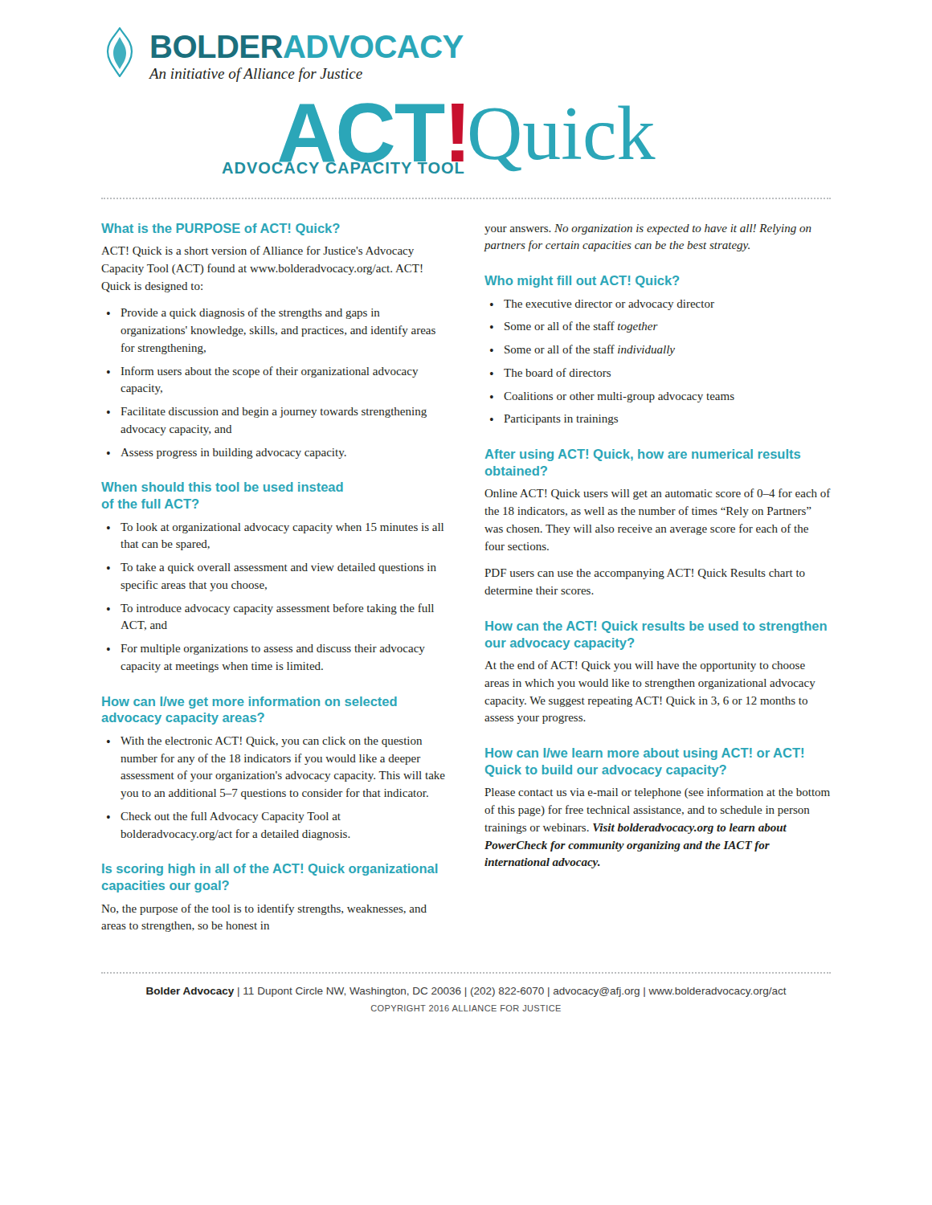BOLDER ADVOCACY
An initiative of Alliance for Justice
ACT!Quick
ADVOCACY CAPACITY TOOL
What is the PURPOSE of ACT! Quick?
ACT! Quick is a short version of Alliance for Justice's Advocacy Capacity Tool (ACT) found at www.bolderadvocacy.org/act. ACT! Quick is designed to:
Provide a quick diagnosis of the strengths and gaps in organizations' knowledge, skills, and practices, and identify areas for strengthening,
Inform users about the scope of their organizational advocacy capacity,
Facilitate discussion and begin a journey towards strengthening advocacy capacity, and
Assess progress in building advocacy capacity.
When should this tool be used instead
of the full ACT?
To look at organizational advocacy capacity when 15 minutes is all that can be spared,
To take a quick overall assessment and view detailed questions in specific areas that you choose,
To introduce advocacy capacity assessment before taking the full ACT, and
For multiple organizations to assess and discuss their advocacy capacity at meetings when time is limited.
How can I/we get more information on selected advocacy capacity areas?
With the electronic ACT! Quick, you can click on the question number for any of the 18 indicators if you would like a deeper assessment of your organization's advocacy capacity. This will take you to an additional 5–7 questions to consider for that indicator.
Check out the full Advocacy Capacity Tool at bolderadvocacy.org/act for a detailed diagnosis.
Is scoring high in all of the ACT! Quick organizational capacities our goal?
No, the purpose of the tool is to identify strengths, weaknesses, and areas to strengthen, so be honest in
your answers. No organization is expected to have it all! Relying on partners for certain capacities can be the best strategy.
Who might fill out ACT! Quick?
The executive director or advocacy director
Some or all of the staff together
Some or all of the staff individually
The board of directors
Coalitions or other multi-group advocacy teams
Participants in trainings
After using ACT! Quick, how are numerical results obtained?
Online ACT! Quick users will get an automatic score of 0–4 for each of the 18 indicators, as well as the number of times “Rely on Partners” was chosen. They will also receive an average score for each of the four sections.
PDF users can use the accompanying ACT! Quick Results chart to determine their scores.
How can the ACT! Quick results be used to strengthen our advocacy capacity?
At the end of ACT! Quick you will have the opportunity to choose areas in which you would like to strengthen organizational advocacy capacity. We suggest repeating ACT! Quick in 3, 6 or 12 months to assess your progress.
How can I/we learn more about using ACT! or ACT! Quick to build our advocacy capacity?
Please contact us via e-mail or telephone (see information at the bottom of this page) for free technical assistance, and to schedule in person trainings or webinars. Visit bolderadvocacy.org to learn about PowerCheck for community organizing and the IACT for international advocacy.
Bolder Advocacy | 11 Dupont Circle NW, Washington, DC 20036 | (202) 822-6070 | advocacy@afj.org | www.bolderadvocacy.org/act
COPYRIGHT 2016 ALLIANCE FOR JUSTICE